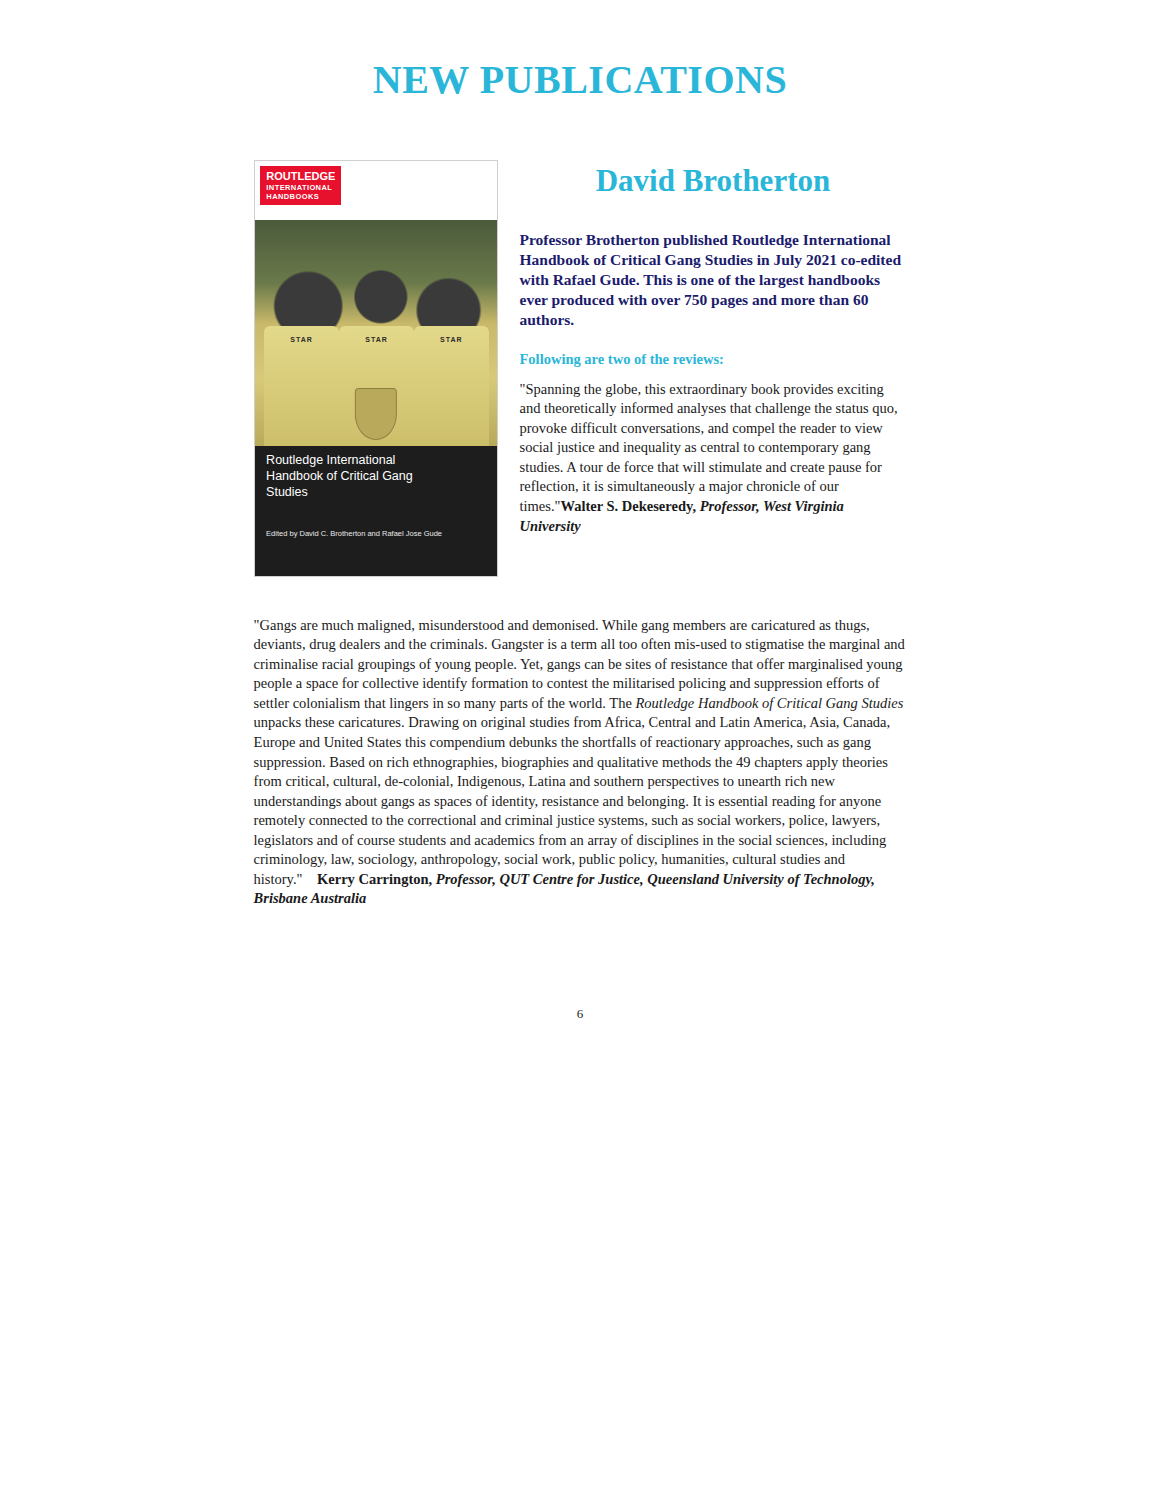NEW PUBLICATIONS
ROUTLEDGE INTERNATIONAL
HANDBOOKS
STAR
STAR
STAR
Routledge International
Handbook of Critical Gang
Studies
Edited by David C. Brotherton and Rafael Jose Gude
David Brotherton
Professor Brotherton published Routledge International Handbook of Critical Gang Studies in July 2021 co-edited with Rafael Gude. This is one of the largest handbooks ever produced with over 750 pages and more than 60 authors.
Following are two of the reviews:
"Spanning the globe, this extraordinary book provides exciting and theoretically informed analyses that challenge the status quo, provoke difficult conversations, and compel the reader to view social justice and inequality as central to contemporary gang studies. A tour de force that will stimulate and create pause for reflection, it is simultaneously a major chronicle of our times."Walter S. Dekeseredy, Professor, West Virginia University
"Gangs are much maligned, misunderstood and demonised. While gang members are caricatured as thugs, deviants, drug dealers and the criminals. Gangster is a term all too often mis-used to stigmatise the marginal and criminalise racial groupings of young people. Yet, gangs can be sites of resistance that offer marginalised young people a space for collective identify formation to contest the militarised policing and suppression efforts of settler colonialism that lingers in so many parts of the world. The Routledge Handbook of Critical Gang Studies unpacks these caricatures. Drawing on original studies from Africa, Central and Latin America, Asia, Canada, Europe and United States this compendium debunks the shortfalls of reactionary approaches, such as gang suppression. Based on rich ethnographies, biographies and qualitative methods the 49 chapters apply theories from critical, cultural, de-colonial, Indigenous, Latina and southern perspectives to unearth rich new understandings about gangs as spaces of identity, resistance and belonging. It is essential reading for anyone remotely connected to the correctional and criminal justice systems, such as social workers, police, lawyers, legislators and of course students and academics from an array of disciplines in the social sciences, including criminology, law, sociology, anthropology, social work, public policy, humanities, cultural studies and history." Kerry Carrington, Professor, QUT Centre for Justice, Queensland University of Technology, Brisbane Australia
6